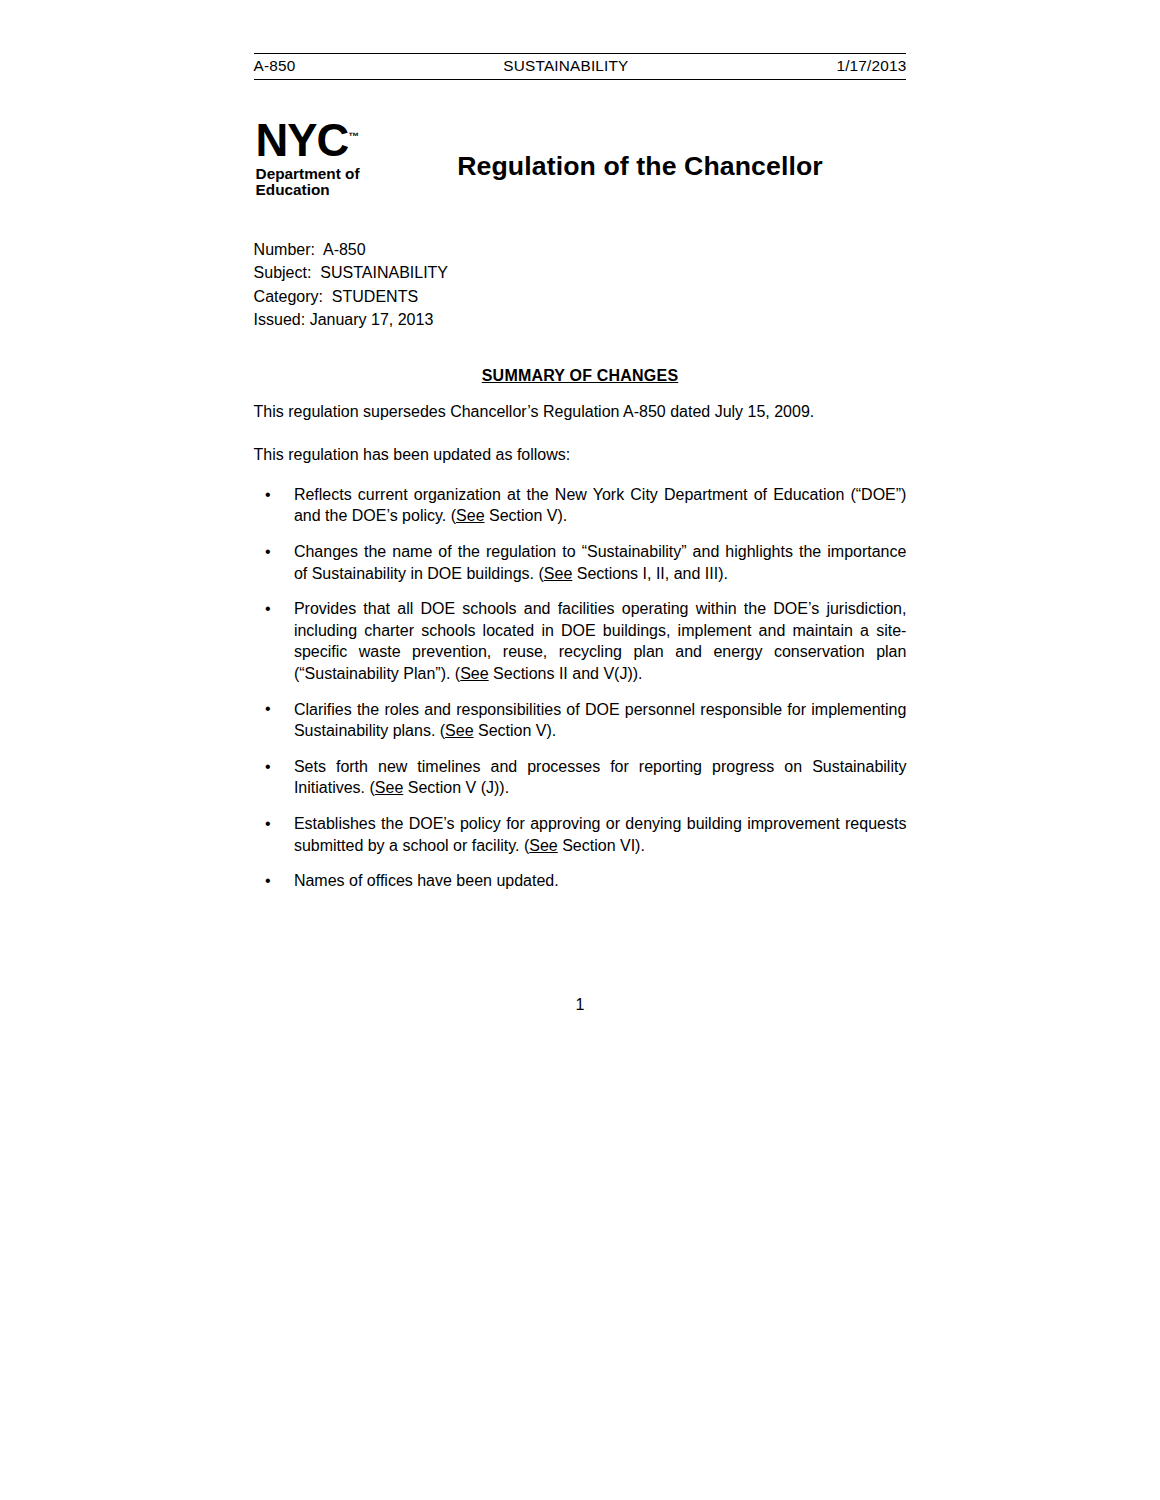A-850 SUSTAINABILITY 1/17/2013
NYC™
Department of
Education
Regulation of the Chancellor
Number: A-850
Subject: SUSTAINABILITY
Category: STUDENTS
Issued: January 17, 2013
SUMMARY OF CHANGES
This regulation supersedes Chancellor’s Regulation A-850 dated July 15, 2009.
This regulation has been updated as follows:
Reflects current organization at the New York City Department of Education (“DOE”) and the DOE’s policy. (See Section V).
Changes the name of the regulation to “Sustainability” and highlights the importance of Sustainability in DOE buildings. (See Sections I, II, and III).
Provides that all DOE schools and facilities operating within the DOE’s jurisdiction, including charter schools located in DOE buildings, implement and maintain a site-specific waste prevention, reuse, recycling plan and energy conservation plan (“Sustainability Plan”). (See Sections II and V(J)).
Clarifies the roles and responsibilities of DOE personnel responsible for implementing Sustainability plans. (See Section V).
Sets forth new timelines and processes for reporting progress on Sustainability Initiatives. (See Section V (J)).
Establishes the DOE’s policy for approving or denying building improvement requests submitted by a school or facility. (See Section VI).
Names of offices have been updated.
1